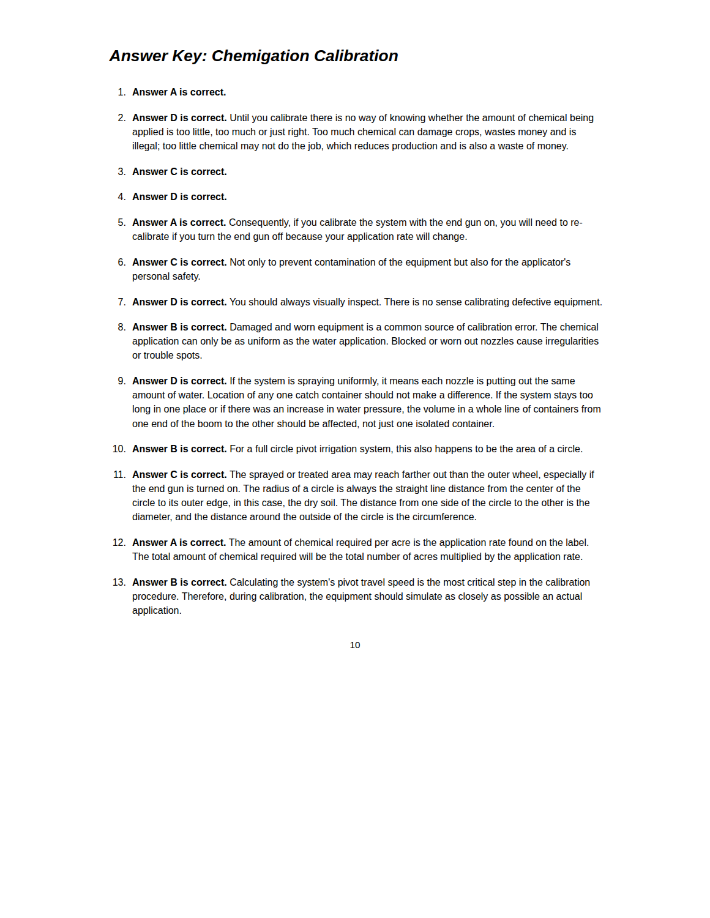Answer Key: Chemigation Calibration
Answer A is correct.
Answer D is correct. Until you calibrate there is no way of knowing whether the amount of chemical being applied is too little, too much or just right. Too much chemical can damage crops, wastes money and is illegal; too little chemical may not do the job, which reduces production and is also a waste of money.
Answer C is correct.
Answer D is correct.
Answer A is correct. Consequently, if you calibrate the system with the end gun on, you will need to re-calibrate if you turn the end gun off because your application rate will change.
Answer C is correct. Not only to prevent contamination of the equipment but also for the applicator's personal safety.
Answer D is correct. You should always visually inspect. There is no sense calibrating defective equipment.
Answer B is correct. Damaged and worn equipment is a common source of calibration error. The chemical application can only be as uniform as the water application. Blocked or worn out nozzles cause irregularities or trouble spots.
Answer D is correct. If the system is spraying uniformly, it means each nozzle is putting out the same amount of water. Location of any one catch container should not make a difference. If the system stays too long in one place or if there was an increase in water pressure, the volume in a whole line of containers from one end of the boom to the other should be affected, not just one isolated container.
Answer B is correct. For a full circle pivot irrigation system, this also happens to be the area of a circle.
Answer C is correct. The sprayed or treated area may reach farther out than the outer wheel, especially if the end gun is turned on. The radius of a circle is always the straight line distance from the center of the circle to its outer edge, in this case, the dry soil. The distance from one side of the circle to the other is the diameter, and the distance around the outside of the circle is the circumference.
Answer A is correct. The amount of chemical required per acre is the application rate found on the label. The total amount of chemical required will be the total number of acres multiplied by the application rate.
Answer B is correct. Calculating the system's pivot travel speed is the most critical step in the calibration procedure. Therefore, during calibration, the equipment should simulate as closely as possible an actual application.
10